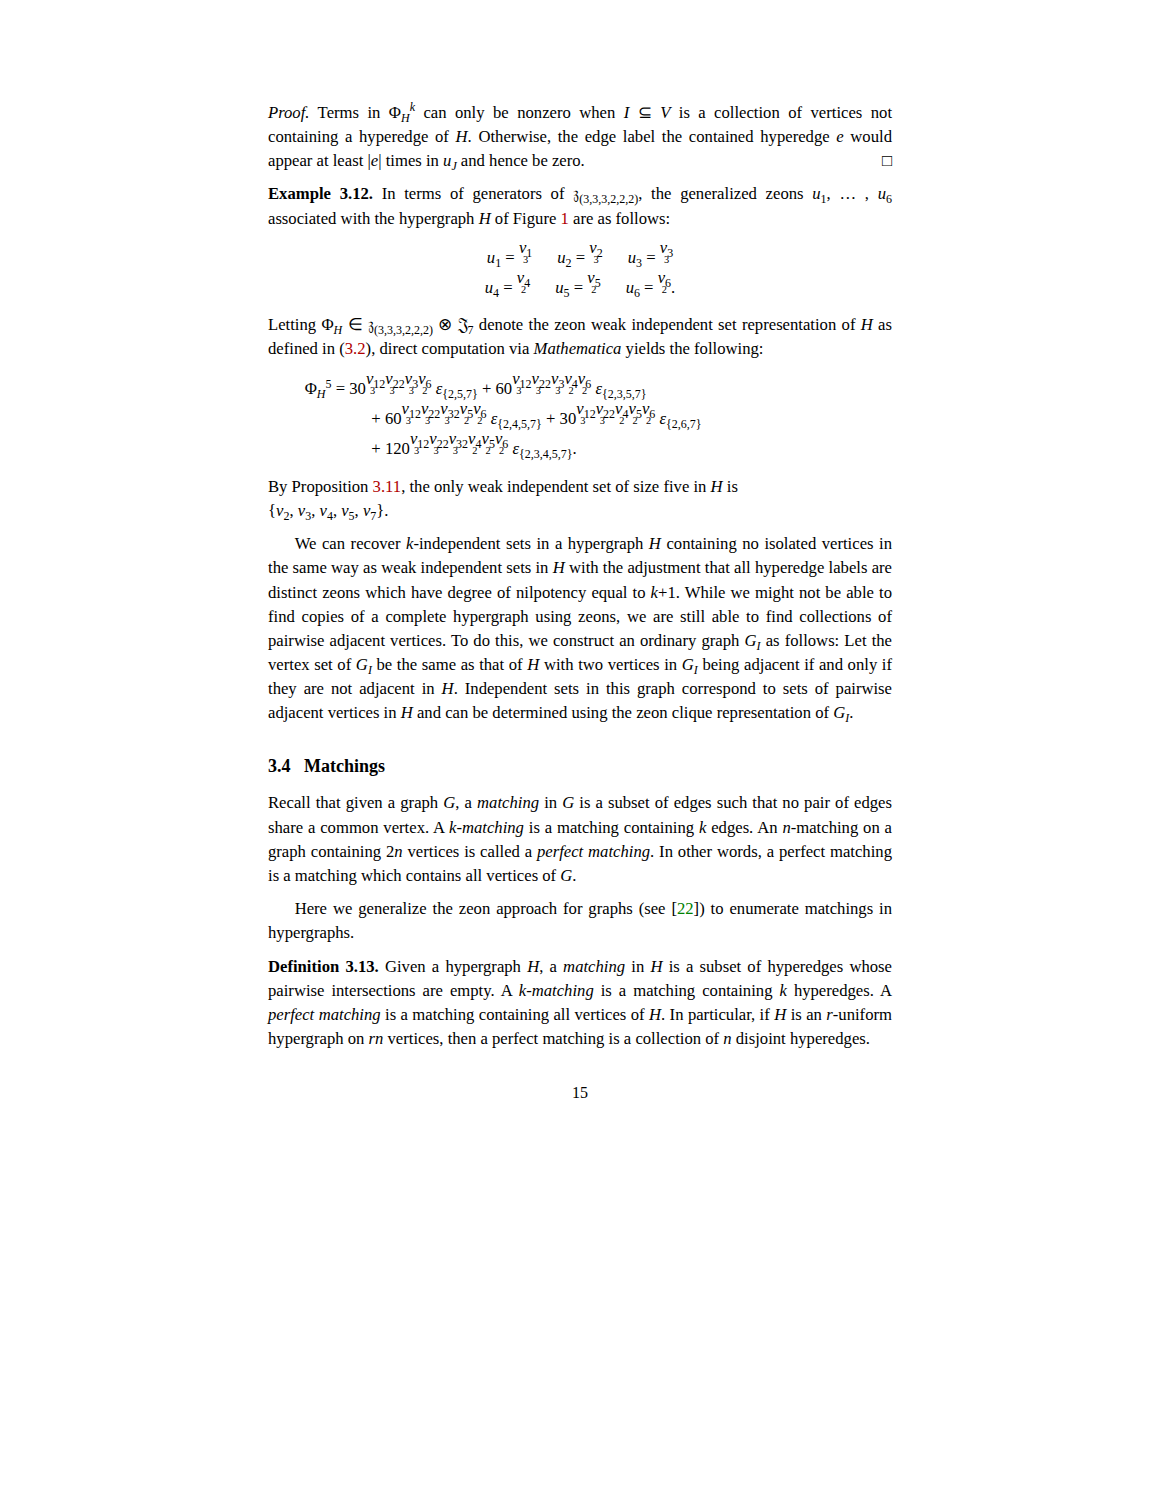Proof. Terms in ΦHk can only be nonzero when I ⊆ V is a collection of vertices not containing a hyperedge of H. Otherwise, the edge label the contained hyperedge e would appear at least |e| times in uJ and hence be zero. □
Example 3.12. In terms of generators of 𝔷(3,3,3,2,2,2), the generalized zeons u1, … , u6 associated with the hypergraph H of Figure 1 are as follows:
u1 = ν13 u2 = ν23 u3 = ν33
u4 = ν42 u5 = ν52 u6 = ν62.
Letting ΦH ∈ 𝔷(3,3,3,2,2,2) ⊗ 𝔍7 denote the zeon weak independent set representation of H as defined in (3.2), direct computation via Mathematica yields the following:
ΦH5 = 30ν132ν232ν33 ν62 ε{2,5,7} + 60ν132ν232ν33 ν42 ν62 ε{2,3,5,7} + 60ν132ν232ν332ν52 ν62 ε{2,4,5,7} + 30ν132ν232ν42 ν52 ν62 ε{2,6,7} + 120ν132ν232ν332ν42 ν52 ν62 ε{2,3,4,5,7}.
By Proposition 3.11, the only weak independent set of size five in H is
{v2, v3, v4, v5, v7}.
We can recover k-independent sets in a hypergraph H containing no isolated vertices in the same way as weak independent sets in H with the adjustment that all hyperedge labels are distinct zeons which have degree of nilpotency equal to k+1. While we might not be able to find copies of a complete hypergraph using zeons, we are still able to find collections of pairwise adjacent vertices. To do this, we construct an ordinary graph GI as follows: Let the vertex set of GI be the same as that of H with two vertices in GI being adjacent if and only if they are not adjacent in H. Independent sets in this graph correspond to sets of pairwise adjacent vertices in H and can be determined using the zeon clique representation of GI.
3.4 Matchings
Recall that given a graph G, a matching in G is a subset of edges such that no pair of edges share a common vertex. A k-matching is a matching containing k edges. An n-matching on a graph containing 2n vertices is called a perfect matching. In other words, a perfect matching is a matching which contains all vertices of G.
Here we generalize the zeon approach for graphs (see [22]) to enumerate matchings in hypergraphs.
Definition 3.13. Given a hypergraph H, a matching in H is a subset of hyperedges whose pairwise intersections are empty. A k-matching is a matching containing k hyperedges. A perfect matching is a matching containing all vertices of H. In particular, if H is an r-uniform hypergraph on rn vertices, then a perfect matching is a collection of n disjoint hyperedges.
15